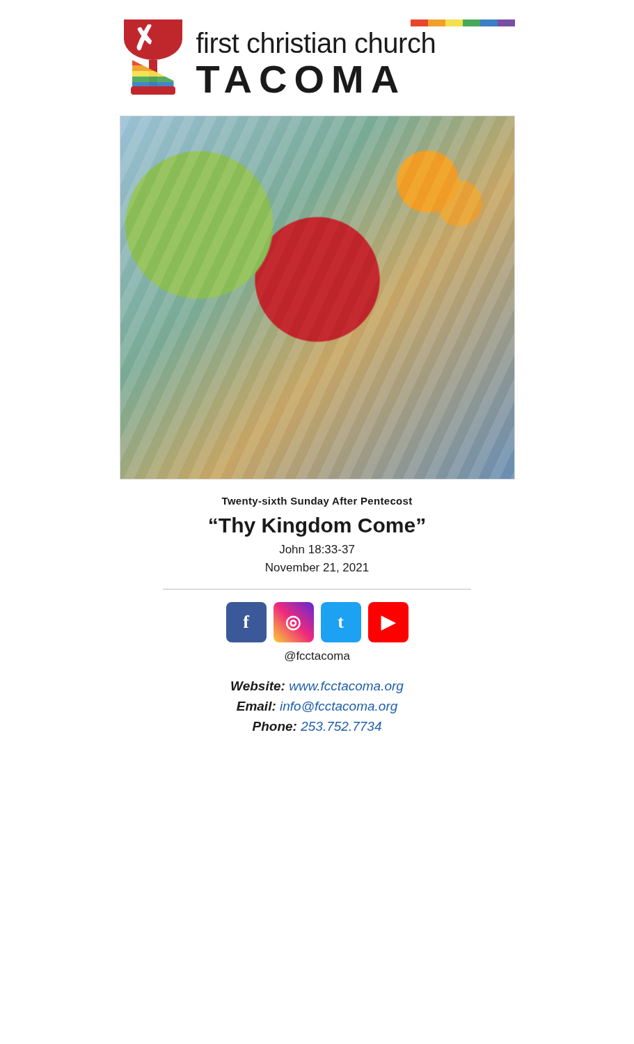✗
first christian church
TACOMA
Twenty-sixth Sunday After Pentecost
“Thy Kingdom Come”
John 18:33-37
November 21, 2021
f ◎ t ▶
@fcctacoma
Website: www.fcctacoma.org
Email: info@fcctacoma.org
Phone: 253.752.7734